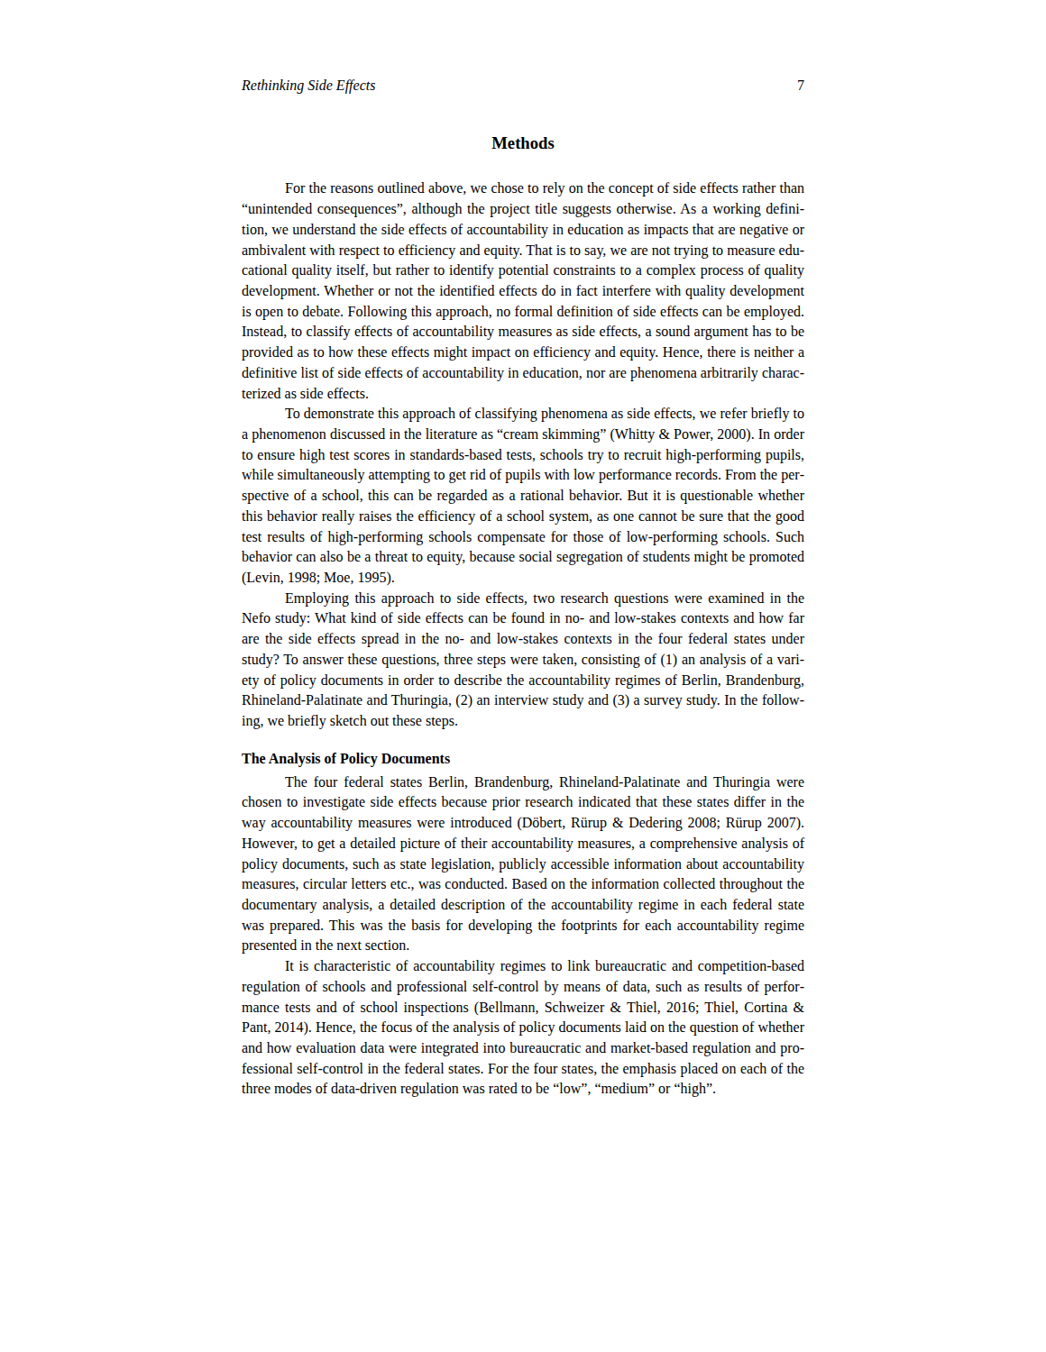Rethinking Side Effects 7
Methods
For the reasons outlined above, we chose to rely on the concept of side effects rather than “unintended consequences”, although the project title suggests otherwise. As a working definition, we understand the side effects of accountability in education as impacts that are negative or ambivalent with respect to efficiency and equity. That is to say, we are not trying to measure educational quality itself, but rather to identify potential constraints to a complex process of quality development. Whether or not the identified effects do in fact interfere with quality development is open to debate. Following this approach, no formal definition of side effects can be employed. Instead, to classify effects of accountability measures as side effects, a sound argument has to be provided as to how these effects might impact on efficiency and equity. Hence, there is neither a definitive list of side effects of accountability in education, nor are phenomena arbitrarily characterized as side effects.
To demonstrate this approach of classifying phenomena as side effects, we refer briefly to a phenomenon discussed in the literature as “cream skimming” (Whitty & Power, 2000). In order to ensure high test scores in standards-based tests, schools try to recruit high-performing pupils, while simultaneously attempting to get rid of pupils with low performance records. From the perspective of a school, this can be regarded as a rational behavior. But it is questionable whether this behavior really raises the efficiency of a school system, as one cannot be sure that the good test results of high-performing schools compensate for those of low-performing schools. Such behavior can also be a threat to equity, because social segregation of students might be promoted (Levin, 1998; Moe, 1995).
Employing this approach to side effects, two research questions were examined in the Nefo study: What kind of side effects can be found in no- and low-stakes contexts and how far are the side effects spread in the no- and low-stakes contexts in the four federal states under study? To answer these questions, three steps were taken, consisting of (1) an analysis of a variety of policy documents in order to describe the accountability regimes of Berlin, Brandenburg, Rhineland-Palatinate and Thuringia, (2) an interview study and (3) a survey study. In the following, we briefly sketch out these steps.
The Analysis of Policy Documents
The four federal states Berlin, Brandenburg, Rhineland-Palatinate and Thuringia were chosen to investigate side effects because prior research indicated that these states differ in the way accountability measures were introduced (Döbert, Rürup & Dedering 2008; Rürup 2007). However, to get a detailed picture of their accountability measures, a comprehensive analysis of policy documents, such as state legislation, publicly accessible information about accountability measures, circular letters etc., was conducted. Based on the information collected throughout the documentary analysis, a detailed description of the accountability regime in each federal state was prepared. This was the basis for developing the footprints for each accountability regime presented in the next section.
It is characteristic of accountability regimes to link bureaucratic and competition-based regulation of schools and professional self-control by means of data, such as results of performance tests and of school inspections (Bellmann, Schweizer & Thiel, 2016; Thiel, Cortina & Pant, 2014). Hence, the focus of the analysis of policy documents laid on the question of whether and how evaluation data were integrated into bureaucratic and market-based regulation and professional self-control in the federal states. For the four states, the emphasis placed on each of the three modes of data-driven regulation was rated to be “low”, “medium” or “high”.